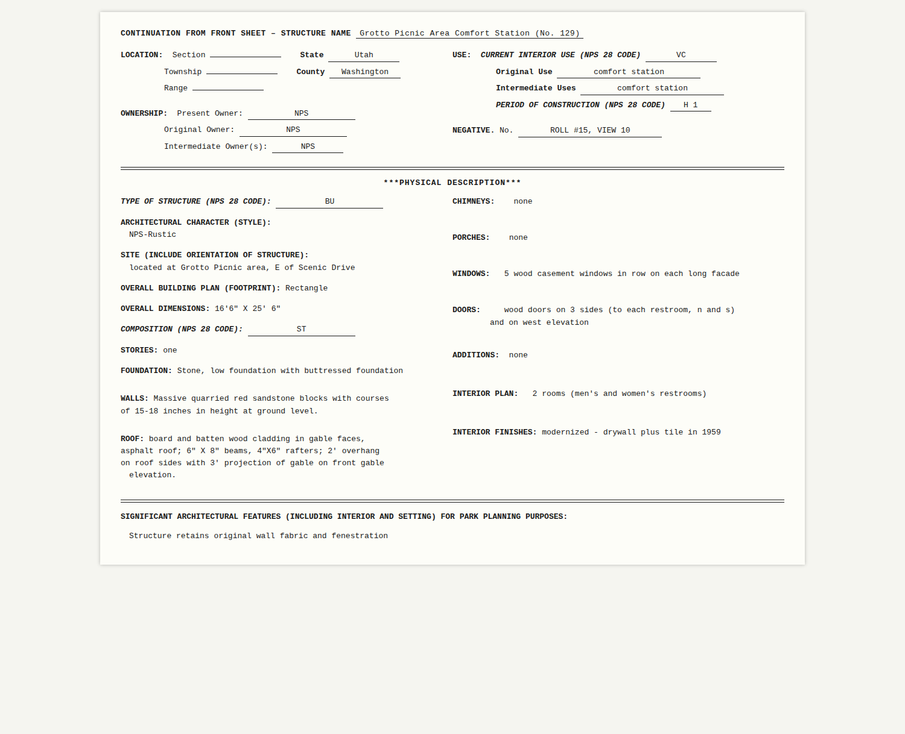CONTINUATION FROM FRONT SHEET – STRUCTURE NAME Grotto Picnic Area Comfort Station (No. 129)
| LOCATION: Section State Utah Township County Washington Range OWNERSHIP: Present Owner: NPS Original Owner: NPS Intermediate Owner(s): NPS | USE: CURRENT INTERIOR USE (NPS 28 CODE) VC Original Use comfort station Intermediate Uses comfort station PERIOD OF CONSTRUCTION (NPS 28 CODE) H 1 NEGATIVE. No. ROLL #15, VIEW 10 |
***PHYSICAL DESCRIPTION***
| TYPE OF STRUCTURE (NPS 28 CODE): BU ARCHITECTURAL CHARACTER (STYLE): NPS-Rustic SITE (INCLUDE ORIENTATION OF STRUCTURE): located at Grotto Picnic area, E of Scenic Drive OVERALL BUILDING PLAN (FOOTPRINT): Rectangle OVERALL DIMENSIONS: 16'6" X 25' 6" COMPOSITION (NPS 28 CODE): ST STORIES: one FOUNDATION: Stone, low foundation with buttressed foundation WALLS: Massive quarried red sandstone blocks with courses of 15-18 inches in height at ground level. ROOF: board and batten wood cladding in gable faces, asphalt roof; 6" X 8" beams, 4"X6" rafters; 2' overhang on roof sides with 3' projection of gable on front gable elevation. | CHIMNEYS: none PORCHES: none WINDOWS: 5 wood casement windows in row on each long facade DOORS: wood doors on 3 sides (to each restroom, n and s) and on west elevation ADDITIONS: none INTERIOR PLAN: 2 rooms (men's and women's restrooms) INTERIOR FINISHES: modernized - drywall plus tile in 1959 |
SIGNIFICANT ARCHITECTURAL FEATURES (INCLUDING INTERIOR AND SETTING) FOR PARK PLANNING PURPOSES:
Structure retains original wall fabric and fenestration